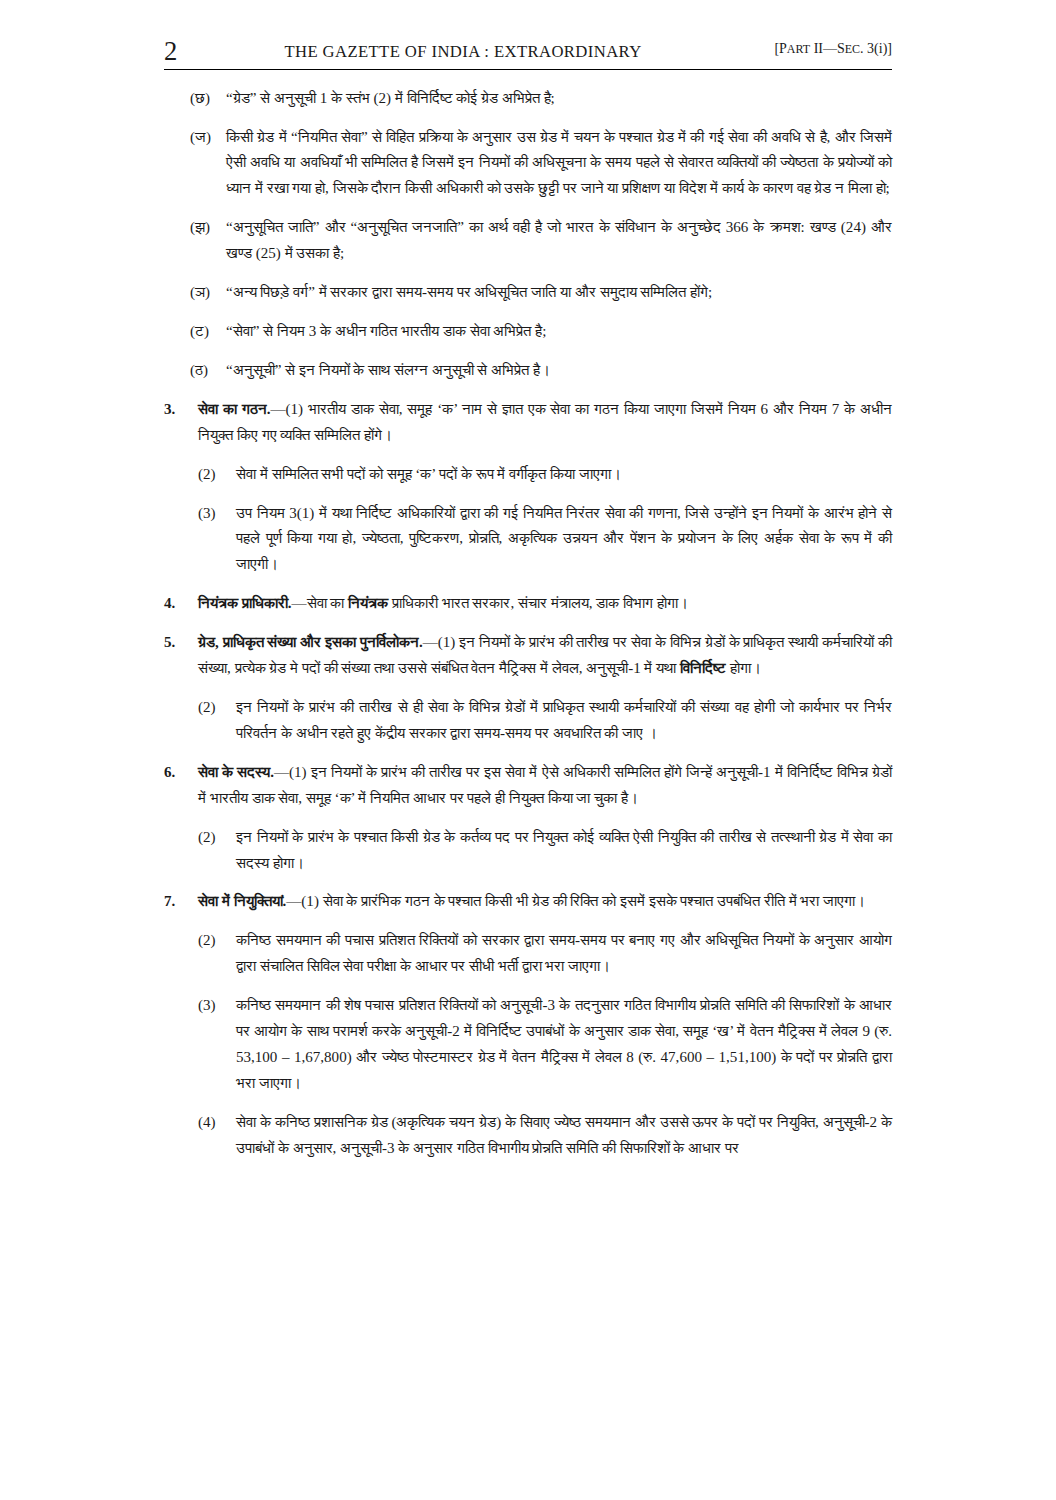2
THE GAZETTE OF INDIA : EXTRAORDINARY
[PART II—SEC. 3(i)]
(छ)
“ग्रेड” से अनुसूची 1 के स्तंभ (2) में विनिर्दिष्ट कोई ग्रेड अभिप्रेत है;
(ज)
किसी ग्रेड में “नियमित सेवा” से विहित प्रक्रिया के अनुसार उस ग्रेड में चयन के पश्चात ग्रेड में की गई सेवा की अवधि से है, और जिसमें ऐसी अवधि या अवधियाँ भी सम्मिलित है जिसमें इन नियमों की अधिसूचना के समय पहले से सेवारत व्यक्तियों की ज्येष्ठता के प्रयोज्यों को ध्यान में रखा गया हो, जिसके दौरान किसी अधिकारी को उसके छुट्टी पर जाने या प्रशिक्षण या विदेश में कार्य के कारण वह ग्रेड न मिला हो;
(झ)
“अनुसूचित जाति” और “अनुसूचित जनजाति” का अर्थ वही है जो भारत के संविधान के अनुच्छेद 366 के क्रमश: खण्ड (24) और खण्ड (25) में उसका है;
(ञ)
“अन्य पिछड़े वर्ग” में सरकार द्वारा समय-समय पर अधिसूचित जाति या और समुदाय सम्मिलित होंगे;
(ट)
“सेवा” से नियम 3 के अधीन गठित भारतीय डाक सेवा अभिप्रेत है;
(ठ)
“अनुसूची” से इन नियमों के साथ संलग्न अनुसूची से अभिप्रेत है।
3.
सेवा का गठन.—(1) भारतीय डाक सेवा, समूह ‘क’ नाम से ज्ञात एक सेवा का गठन किया जाएगा जिसमें नियम 6 और नियम 7 के अधीन नियुक्त किए गए व्यक्ति सम्मिलित होंगे।
(2)
सेवा में सम्मिलित सभी पदों को समूह ‘क’ पदों के रूप में वर्गीकृत किया जाएगा।
(3)
उप नियम 3(1) में यथा निर्दिष्ट अधिकारियों द्वारा की गई नियमित निरंतर सेवा की गणना, जिसे उन्होंने इन नियमों के आरंभ होने से पहले पूर्ण किया गया हो, ज्येष्ठता, पुष्टिकरण, प्रोन्नति, अकृत्यिक उन्नयन और पेंशन के प्रयोजन के लिए अर्हक सेवा के रूप में की जाएगी।
4.
नियंत्रक प्राधिकारी.—सेवा का नियंत्रक प्राधिकारी भारत सरकार, संचार मंत्रालय, डाक विभाग होगा।
5.
ग्रेड, प्राधिकृत संख्या और इसका पुनर्विलोकन.—(1) इन नियमों के प्रारंभ की तारीख पर सेवा के विभिन्न ग्रेडों के प्राधिकृत स्थायी कर्मचारियों की संख्या, प्रत्येक ग्रेड मे पदों की संख्या तथा उससे संबंधित वेतन मैट्रिक्स में लेवल, अनुसूची-1 में यथा विनिर्दिष्ट होगा।
(2)
इन नियमों के प्रारंभ की तारीख से ही सेवा के विभिन्न ग्रेडों में प्राधिकृत स्थायी कर्मचारियों की संख्या वह होगी जो कार्यभार पर निर्भर परिवर्तन के अधीन रहते हुए केंद्रीय सरकार द्वारा समय-समय पर अवधारित की जाए ।
6.
सेवा के सदस्य.—(1) इन नियमों के प्रारंभ की तारीख पर इस सेवा में ऐसे अधिकारी सम्मिलित होंगे जिन्हें अनुसूची-1 में विनिर्दिष्ट विभिन्न ग्रेडों में भारतीय डाक सेवा, समूह ‘क’ में नियमित आधार पर पहले ही नियुक्त किया जा चुका है।
(2)
इन नियमों के प्रारंभ के पश्चात किसी ग्रेड के कर्तव्य पद पर नियुक्त कोई व्यक्ति ऐसी नियुक्ति की तारीख से तत्स्थानी ग्रेड में सेवा का सदस्य होगा।
7.
सेवा में नियुक्तियां.—(1) सेवा के प्रारंभिक गठन के पश्चात किसी भी ग्रेड की रिक्ति को इसमें इसके पश्चात उपबंधित रीति में भरा जाएगा।
(2)
कनिष्ठ समयमान की पचास प्रतिशत रिक्तियों को सरकार द्वारा समय-समय पर बनाए गए और अधिसूचित नियमों के अनुसार आयोग द्वारा संचालित सिविल सेवा परीक्षा के आधार पर सीधी भर्ती द्वारा भरा जाएगा।
(3)
कनिष्ठ समयमान की शेष पचास प्रतिशत रिक्तियों को अनुसूची-3 के तदनुसार गठित विभागीय प्रोन्नति समिति की सिफारिशों के आधार पर आयोग के साथ परामर्श करके अनुसूची-2 में विनिर्दिष्ट उपाबंधों के अनुसार डाक सेवा, समूह ‘ख’ में वेतन मैट्रिक्स में लेवल 9 (रु. 53,100 – 1,67,800) और ज्येष्ठ पोस्टमास्टर ग्रेड में वेतन मैट्रिक्स में लेवल 8 (रु. 47,600 – 1,51,100) के पदों पर प्रोन्नति द्वारा भरा जाएगा।
(4)
सेवा के कनिष्ठ प्रशासनिक ग्रेड (अकृत्यिक चयन ग्रेड) के सिवाए ज्येष्ठ समयमान और उससे ऊपर के पदों पर नियुक्ति, अनुसूची-2 के उपाबंधों के अनुसार, अनुसूची-3 के अनुसार गठित विभागीय प्रोन्नति समिति की सिफारिशों के आधार पर